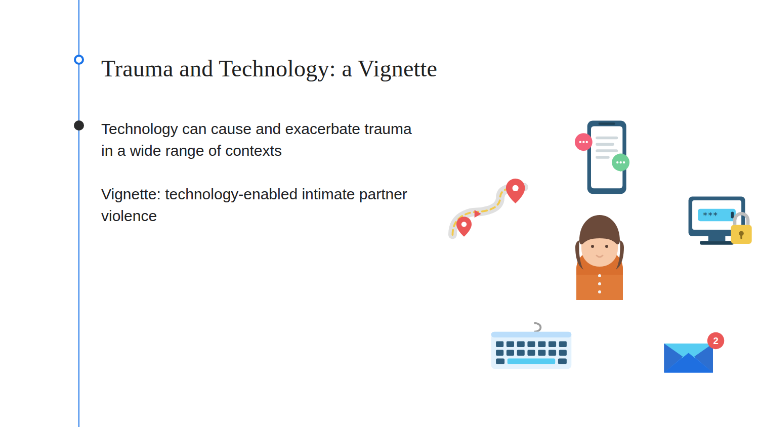Trauma and Technology: a Vignette
Technology can cause and exacerbate trauma in a wide range of contexts
Vignette: technology-enabled intimate partner violence
*** 2